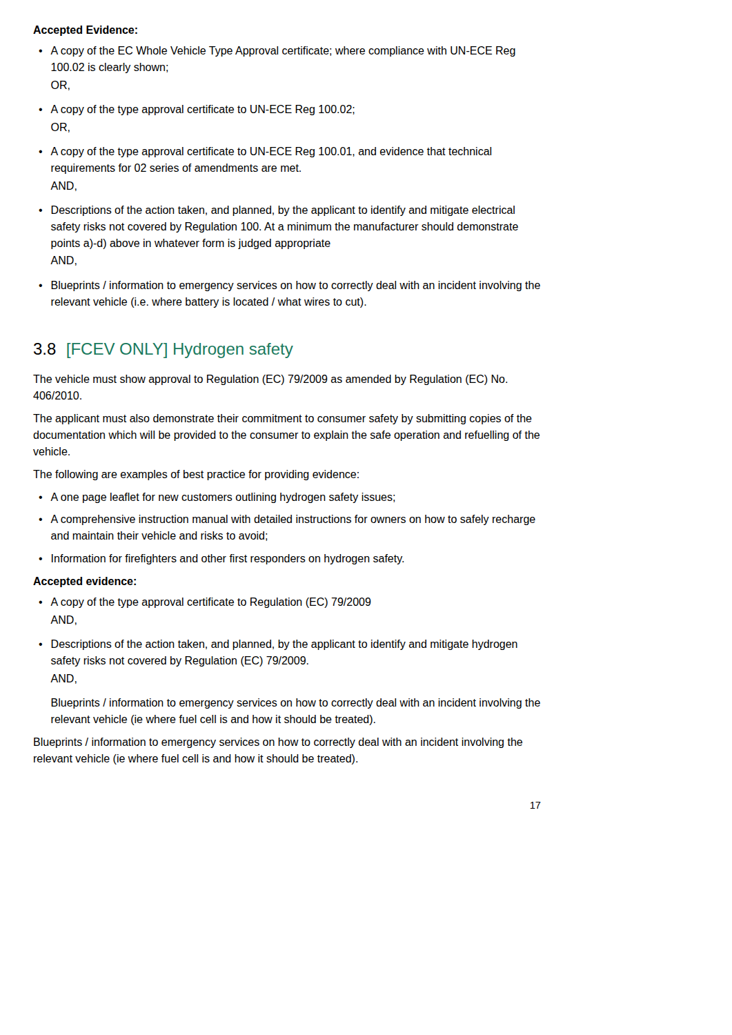Accepted Evidence:
A copy of the EC Whole Vehicle Type Approval certificate; where compliance with UN-ECE Reg 100.02 is clearly shown;
OR,
A copy of the type approval certificate to UN-ECE Reg 100.02;
OR,
A copy of the type approval certificate to UN-ECE Reg 100.01, and evidence that technical requirements for 02 series of amendments are met.
AND,
Descriptions of the action taken, and planned, by the applicant to identify and mitigate electrical safety risks not covered by Regulation 100. At a minimum the manufacturer should demonstrate points a)-d) above in whatever form is judged appropriate
AND,
Blueprints / information to emergency services on how to correctly deal with an incident involving the relevant vehicle (i.e. where battery is located / what wires to cut).
3.8[FCEV ONLY] Hydrogen safety
The vehicle must show approval to Regulation (EC) 79/2009 as amended by Regulation (EC) No. 406/2010.
The applicant must also demonstrate their commitment to consumer safety by submitting copies of the documentation which will be provided to the consumer to explain the safe operation and refuelling of the vehicle.
The following are examples of best practice for providing evidence:
A one page leaflet for new customers outlining hydrogen safety issues;
A comprehensive instruction manual with detailed instructions for owners on how to safely recharge and maintain their vehicle and risks to avoid;
Information for firefighters and other first responders on hydrogen safety.
Accepted evidence:
A copy of the type approval certificate to Regulation (EC) 79/2009
AND,
Descriptions of the action taken, and planned, by the applicant to identify and mitigate hydrogen safety risks not covered by Regulation (EC) 79/2009.
AND,
Blueprints / information to emergency services on how to correctly deal with an incident involving the relevant vehicle (ie where fuel cell is and how it should be treated).
Blueprints / information to emergency services on how to correctly deal with an incident involving the relevant vehicle (ie where fuel cell is and how it should be treated).
17